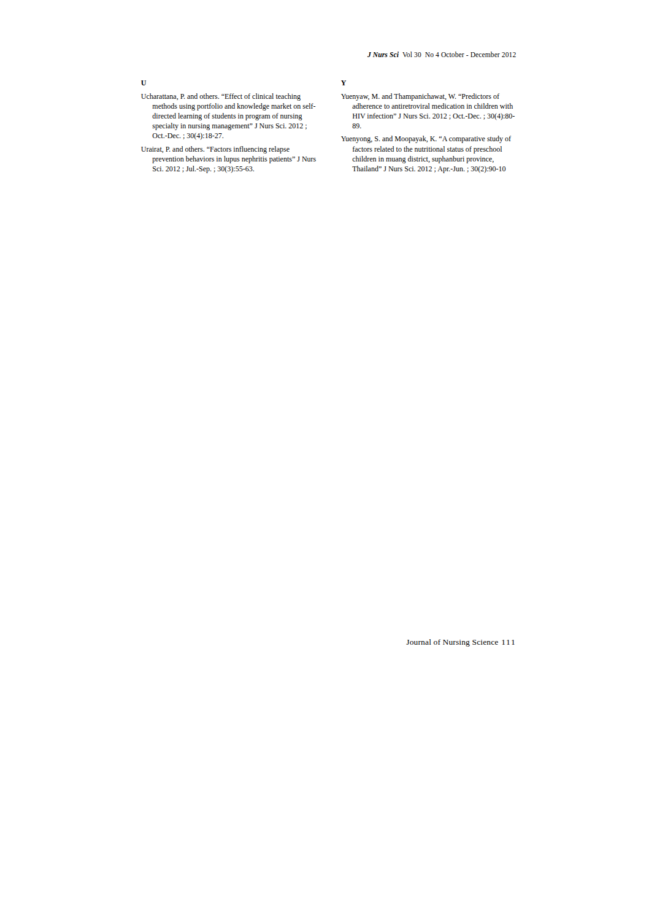J Nurs Sci Vol 30 No 4 October - December 2012
U
Ucharattana, P. and others. “Effect of clinical teaching methods using portfolio and knowledge market on self-directed learning of students in program of nursing specialty in nursing management” J Nurs Sci. 2012 ; Oct.-Dec. ; 30(4):18-27.
Urairat, P. and others. “Factors influencing relapse prevention behaviors in lupus nephritis patients” J Nurs Sci. 2012 ; Jul.-Sep. ; 30(3):55-63.
Y
Yuenyaw, M. and Thampanichawat, W. “Predictors of adherence to antiretroviral medication in children with HIV infection” J Nurs Sci. 2012 ; Oct.-Dec. ; 30(4):80-89.
Yuenyong, S. and Moopayak, K. “A comparative study of factors related to the nutritional status of preschool children in muang district, suphanburi province, Thailand” J Nurs Sci. 2012 ; Apr.-Jun. ; 30(2):90-10
Journal of Nursing Science111